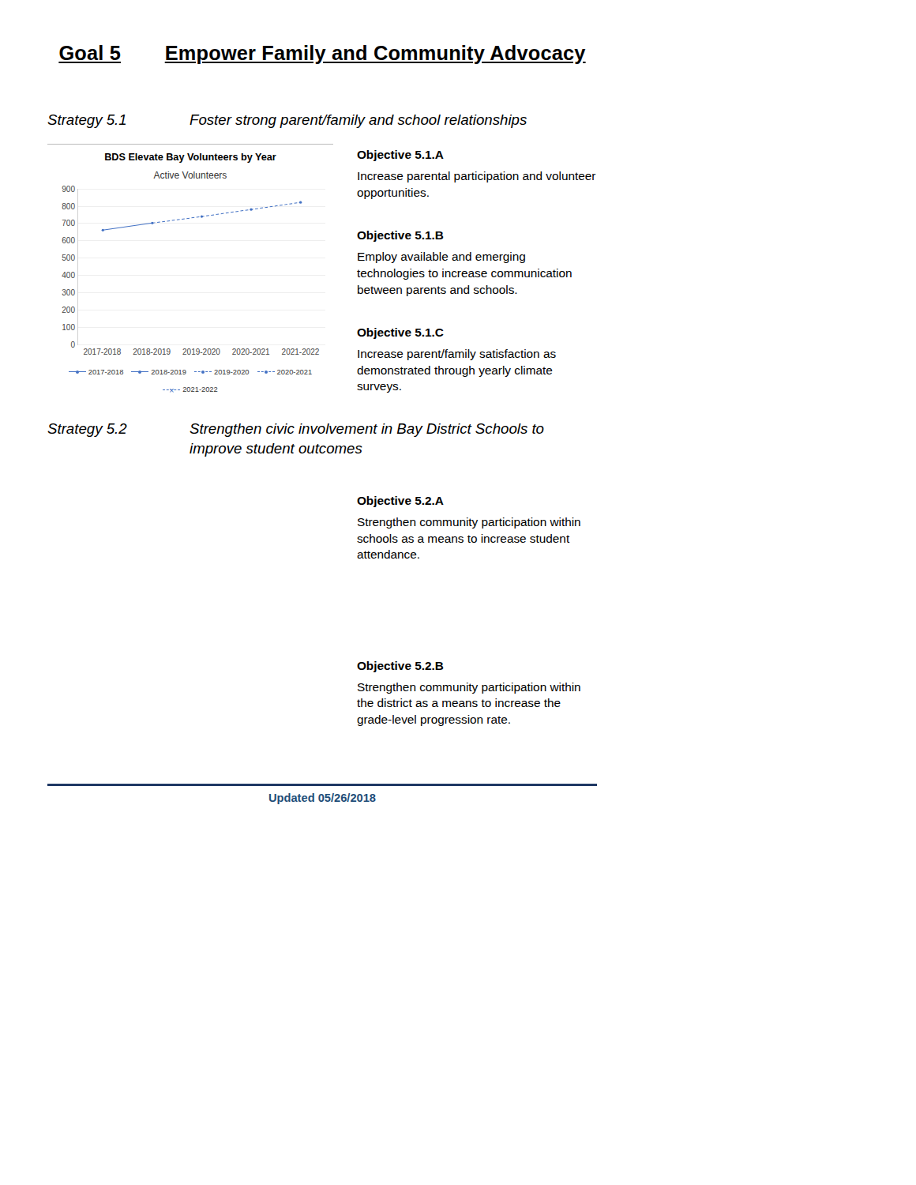Goal 5 Empower Family and Community Advocacy
Strategy 5.1
Foster strong parent/family and school relationships
BDS Elevate Bay Volunteers by Year
Active Volunteers
900
800
700
600
500
400
300
200
100
0
2017-2018 2018-2019 2019-2020 2020-2021 2021-2022
2017-2018
2018-2019
2019-2020
2020-2021
2021-2022
Objective 5.1.A
Increase parental participation and volunteer opportunities.
Objective 5.1.B
Employ available and emerging technologies to increase communication between parents and schools.
Objective 5.1.C
Increase parent/family satisfaction as demonstrated through yearly climate surveys.
Strategy 5.2
Strengthen civic involvement in Bay District Schools to improve student outcomes
Objective 5.2.A
Strengthen community participation within schools as a means to increase student attendance.
Objective 5.2.B
Strengthen community participation within the district as a means to increase the grade-level progression rate.
Updated 05/26/2018